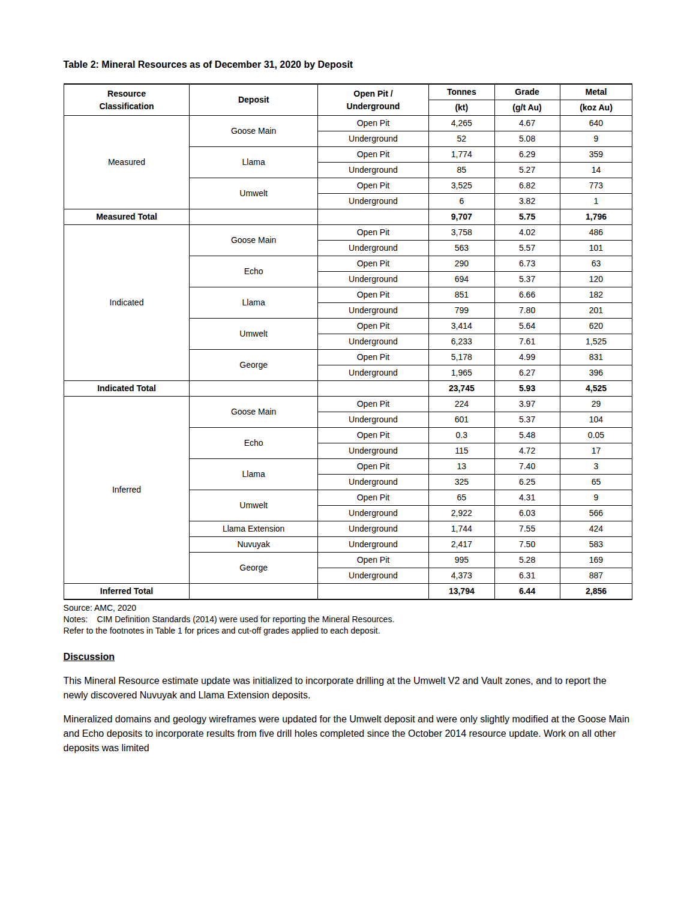Table 2: Mineral Resources as of December 31, 2020 by Deposit
| Resource Classification | Deposit | Open Pit / Underground | Tonnes | Grade | Metal |
| --- | --- | --- | --- | --- | --- |
| (kt) | (g/t Au) | (koz Au) |
| Measured | Goose Main | Open Pit | 4,265 | 4.67 | 640 |
| Underground | 52 | 5.08 | 9 |
| Llama | Open Pit | 1,774 | 6.29 | 359 |
| Underground | 85 | 5.27 | 14 |
| Umwelt | Open Pit | 3,525 | 6.82 | 773 |
| Underground | 6 | 3.82 | 1 |
| Measured Total | | | 9,707 | 5.75 | 1,796 |
| Indicated | Goose Main | Open Pit | 3,758 | 4.02 | 486 |
| Underground | 563 | 5.57 | 101 |
| Echo | Open Pit | 290 | 6.73 | 63 |
| Underground | 694 | 5.37 | 120 |
| Llama | Open Pit | 851 | 6.66 | 182 |
| Underground | 799 | 7.80 | 201 |
| Umwelt | Open Pit | 3,414 | 5.64 | 620 |
| Underground | 6,233 | 7.61 | 1,525 |
| George | Open Pit | 5,178 | 4.99 | 831 |
| Underground | 1,965 | 6.27 | 396 |
| Indicated Total | | | 23,745 | 5.93 | 4,525 |
| Inferred | Goose Main | Open Pit | 224 | 3.97 | 29 |
| Underground | 601 | 5.37 | 104 |
| Echo | Open Pit | 0.3 | 5.48 | 0.05 |
| Underground | 115 | 4.72 | 17 |
| Llama | Open Pit | 13 | 7.40 | 3 |
| Underground | 325 | 6.25 | 65 |
| Umwelt | Open Pit | 65 | 4.31 | 9 |
| Underground | 2,922 | 6.03 | 566 |
| Llama Extension | Underground | 1,744 | 7.55 | 424 |
| Nuvuyak | Underground | 2,417 | 7.50 | 583 |
| George | Open Pit | 995 | 5.28 | 169 |
| Underground | 4,373 | 6.31 | 887 |
| Inferred Total | | | 13,794 | 6.44 | 2,856 |
Source: AMC, 2020
Notes: CIM Definition Standards (2014) were used for reporting the Mineral Resources.
Refer to the footnotes in Table 1 for prices and cut-off grades applied to each deposit.
Discussion
This Mineral Resource estimate update was initialized to incorporate drilling at the Umwelt V2 and Vault zones, and to report the newly discovered Nuvuyak and Llama Extension deposits.
Mineralized domains and geology wireframes were updated for the Umwelt deposit and were only slightly modified at the Goose Main and Echo deposits to incorporate results from five drill holes completed since the October 2014 resource update. Work on all other deposits was limited